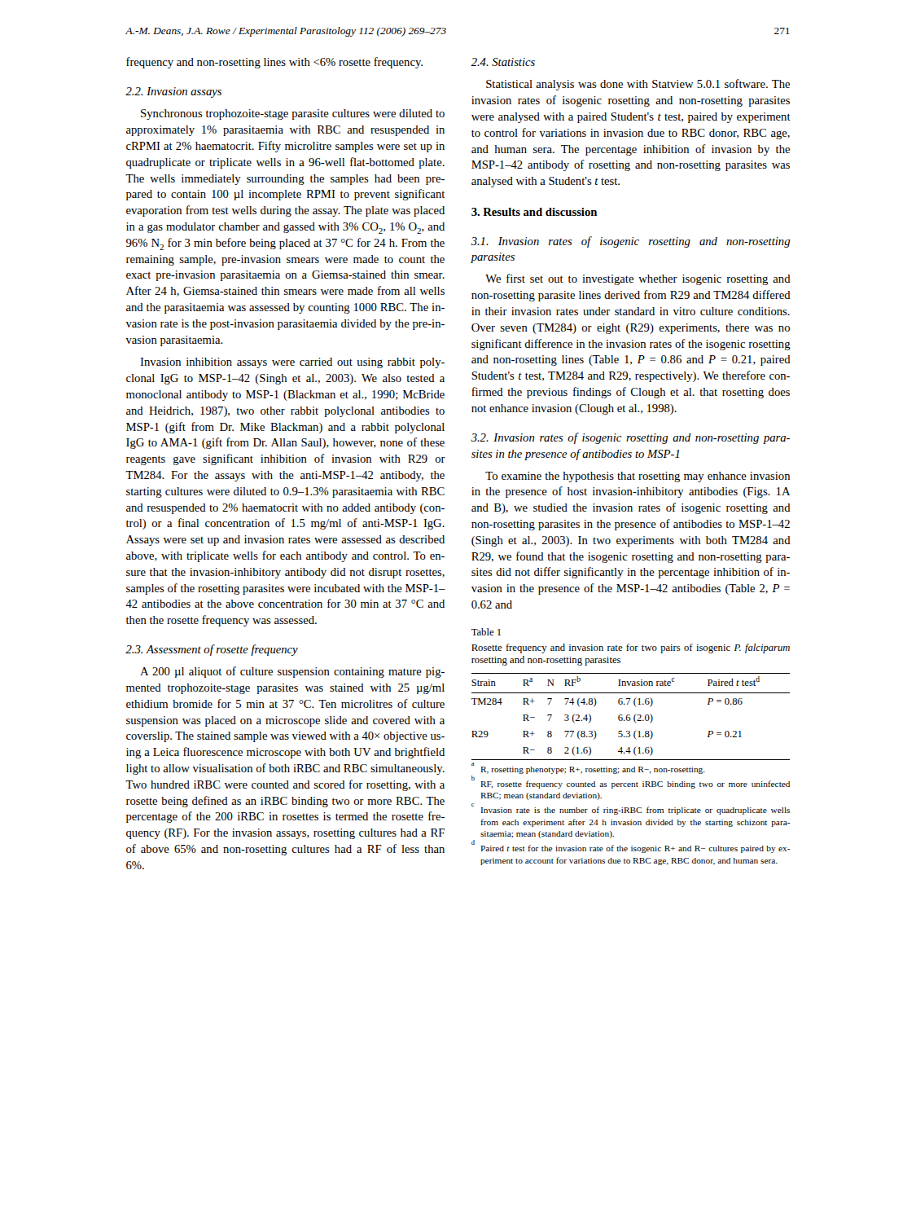A.-M. Deans, J.A. Rowe / Experimental Parasitology 112 (2006) 269–273 271
frequency and non-rosetting lines with <6% rosette frequency.
2.2. Invasion assays
Synchronous trophozoite-stage parasite cultures were diluted to approximately 1% parasitaemia with RBC and resuspended in cRPMI at 2% haematocrit. Fifty microlitre samples were set up in quadruplicate or triplicate wells in a 96-well flat-bottomed plate. The wells immediately surrounding the samples had been prepared to contain 100 µl incomplete RPMI to prevent significant evaporation from test wells during the assay. The plate was placed in a gas modulator chamber and gassed with 3% CO2, 1% O2, and 96% N2 for 3 min before being placed at 37 °C for 24 h. From the remaining sample, pre-invasion smears were made to count the exact pre-invasion parasitaemia on a Giemsa-stained thin smear. After 24 h, Giemsa-stained thin smears were made from all wells and the parasitaemia was assessed by counting 1000 RBC. The invasion rate is the post-invasion parasitaemia divided by the pre-invasion parasitaemia.
Invasion inhibition assays were carried out using rabbit polyclonal IgG to MSP-1–42 (Singh et al., 2003). We also tested a monoclonal antibody to MSP-1 (Blackman et al., 1990; McBride and Heidrich, 1987), two other rabbit polyclonal antibodies to MSP-1 (gift from Dr. Mike Blackman) and a rabbit polyclonal IgG to AMA-1 (gift from Dr. Allan Saul), however, none of these reagents gave significant inhibition of invasion with R29 or TM284. For the assays with the anti-MSP-1–42 antibody, the starting cultures were diluted to 0.9–1.3% parasitaemia with RBC and resuspended to 2% haematocrit with no added antibody (control) or a final concentration of 1.5 mg/ml of anti-MSP-1 IgG. Assays were set up and invasion rates were assessed as described above, with triplicate wells for each antibody and control. To ensure that the invasion-inhibitory antibody did not disrupt rosettes, samples of the rosetting parasites were incubated with the MSP-1–42 antibodies at the above concentration for 30 min at 37 °C and then the rosette frequency was assessed.
2.3. Assessment of rosette frequency
A 200 µl aliquot of culture suspension containing mature pigmented trophozoite-stage parasites was stained with 25 µg/ml ethidium bromide for 5 min at 37 °C. Ten microlitres of culture suspension was placed on a microscope slide and covered with a coverslip. The stained sample was viewed with a 40× objective using a Leica fluorescence microscope with both UV and brightfield light to allow visualisation of both iRBC and RBC simultaneously. Two hundred iRBC were counted and scored for rosetting, with a rosette being defined as an iRBC binding two or more RBC. The percentage of the 200 iRBC in rosettes is termed the rosette frequency (RF). For the invasion assays, rosetting cultures had a RF of above 65% and non-rosetting cultures had a RF of less than 6%.
2.4. Statistics
Statistical analysis was done with Statview 5.0.1 software. The invasion rates of isogenic rosetting and non-rosetting parasites were analysed with a paired Student's t test, paired by experiment to control for variations in invasion due to RBC donor, RBC age, and human sera. The percentage inhibition of invasion by the MSP-1–42 antibody of rosetting and non-rosetting parasites was analysed with a Student's t test.
3. Results and discussion
3.1. Invasion rates of isogenic rosetting and non-rosetting parasites
We first set out to investigate whether isogenic rosetting and non-rosetting parasite lines derived from R29 and TM284 differed in their invasion rates under standard in vitro culture conditions. Over seven (TM284) or eight (R29) experiments, there was no significant difference in the invasion rates of the isogenic rosetting and non-rosetting lines (Table 1, P = 0.86 and P = 0.21, paired Student's t test, TM284 and R29, respectively). We therefore confirmed the previous findings of Clough et al. that rosetting does not enhance invasion (Clough et al., 1998).
3.2. Invasion rates of isogenic rosetting and non-rosetting parasites in the presence of antibodies to MSP-1
To examine the hypothesis that rosetting may enhance invasion in the presence of host invasion-inhibitory antibodies (Figs. 1A and B), we studied the invasion rates of isogenic rosetting and non-rosetting parasites in the presence of antibodies to MSP-1–42 (Singh et al., 2003). In two experiments with both TM284 and R29, we found that the isogenic rosetting and non-rosetting parasites did not differ significantly in the percentage inhibition of invasion in the presence of the MSP-1–42 antibodies (Table 2, P = 0.62 and
Table 1
Rosette frequency and invasion rate for two pairs of isogenic P. falciparum rosetting and non-rosetting parasites
| Strain | R a | N | RF b | Invasion rate c | Paired t test d |
| --- | --- | --- | --- | --- | --- |
| TM284 | R+ | 7 | 74 (4.8) | 6.7 (1.6) | P = 0.86 |
| | R− | 7 | 3 (2.4) | 6.6 (2.0) | |
| R29 | R+ | 8 | 77 (8.3) | 5.3 (1.8) | P = 0.21 |
| | R− | 8 | 2 (1.6) | 4.4 (1.6) | |
a R, rosetting phenotype; R+, rosetting; and R−, non-rosetting.
b RF, rosette frequency counted as percent iRBC binding two or more uninfected RBC; mean (standard deviation).
c Invasion rate is the number of ring-iRBC from triplicate or quadruplicate wells from each experiment after 24 h invasion divided by the starting schizont parasitaemia; mean (standard deviation).
d Paired t test for the invasion rate of the isogenic R+ and R− cultures paired by experiment to account for variations due to RBC age, RBC donor, and human sera.